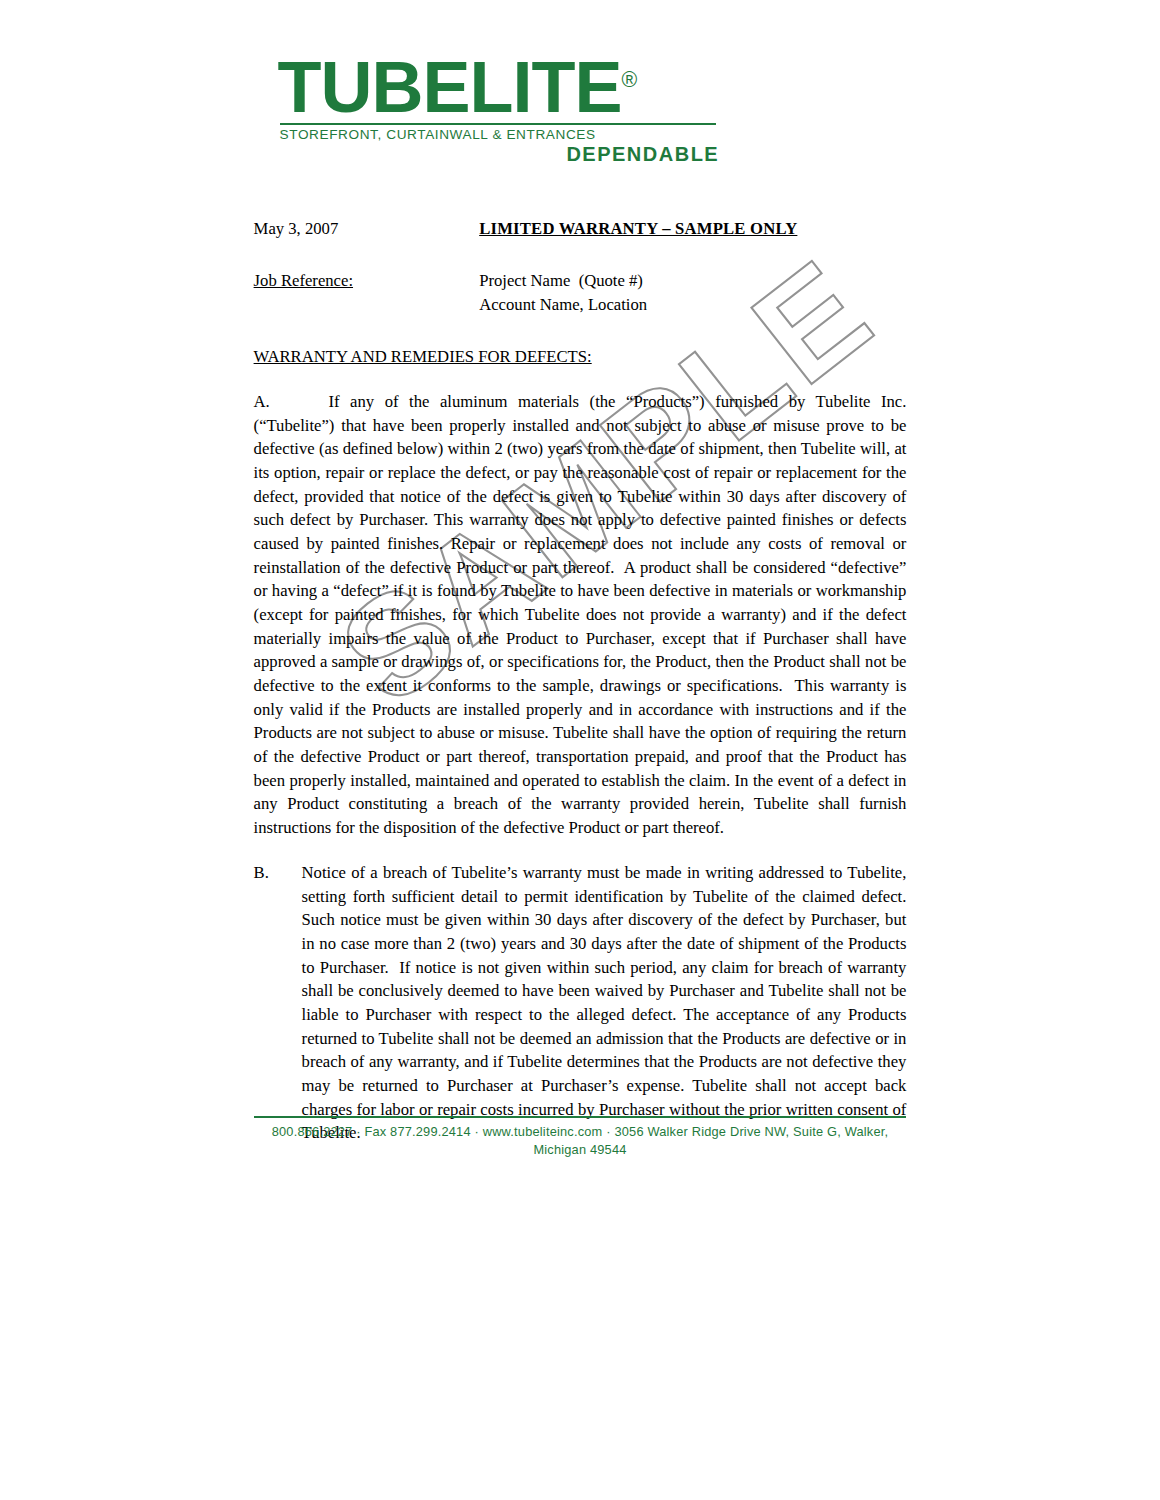TUBELITE®
STOREFRONT, CURTAINWALL & ENTRANCES
DEPENDABLE
SAMPLE
May 3, 2007
LIMITED WARRANTY – SAMPLE ONLY
Job Reference:
Project Name (Quote #)
Account Name, Location
WARRANTY AND REMEDIES FOR DEFECTS:
A. If any of the aluminum materials (the “Products”) furnished by Tubelite Inc. (“Tubelite”) that have been properly installed and not subject to abuse or misuse prove to be defective (as defined below) within 2 (two) years from the date of shipment, then Tubelite will, at its option, repair or replace the defect, or pay the reasonable cost of repair or replacement for the defect, provided that notice of the defect is given to Tubelite within 30 days after discovery of such defect by Purchaser. This warranty does not apply to defective painted finishes or defects caused by painted finishes. Repair or replacement does not include any costs of removal or reinstallation of the defective Product or part thereof. A product shall be considered “defective” or having a “defect” if it is found by Tubelite to have been defective in materials or workmanship (except for painted finishes, for which Tubelite does not provide a warranty) and if the defect materially impairs the value of the Product to Purchaser, except that if Purchaser shall have approved a sample or drawings of, or specifications for, the Product, then the Product shall not be defective to the extent it conforms to the sample, drawings or specifications. This warranty is only valid if the Products are installed properly and in accordance with instructions and if the Products are not subject to abuse or misuse. Tubelite shall have the option of requiring the return of the defective Product or part thereof, transportation prepaid, and proof that the Product has been properly installed, maintained and operated to establish the claim. In the event of a defect in any Product constituting a breach of the warranty provided herein, Tubelite shall furnish instructions for the disposition of the defective Product or part thereof.
B.
Notice of a breach of Tubelite’s warranty must be made in writing addressed to Tubelite, setting forth sufficient detail to permit identification by Tubelite of the claimed defect. Such notice must be given within 30 days after discovery of the defect by Purchaser, but in no case more than 2 (two) years and 30 days after the date of shipment of the Products to Purchaser. If notice is not given within such period, any claim for breach of warranty shall be conclusively deemed to have been waived by Purchaser and Tubelite shall not be liable to Purchaser with respect to the alleged defect. The acceptance of any Products returned to Tubelite shall not be deemed an admission that the Products are defective or in breach of any warranty, and if Tubelite determines that the Products are not defective they may be returned to Purchaser at Purchaser’s expense. Tubelite shall not accept back charges for labor or repair costs incurred by Purchaser without the prior written consent of Tubelite.
800.866.2227 · Fax 877.299.2414 · www.tubeliteinc.com · 3056 Walker Ridge Drive NW, Suite G, Walker, Michigan 49544